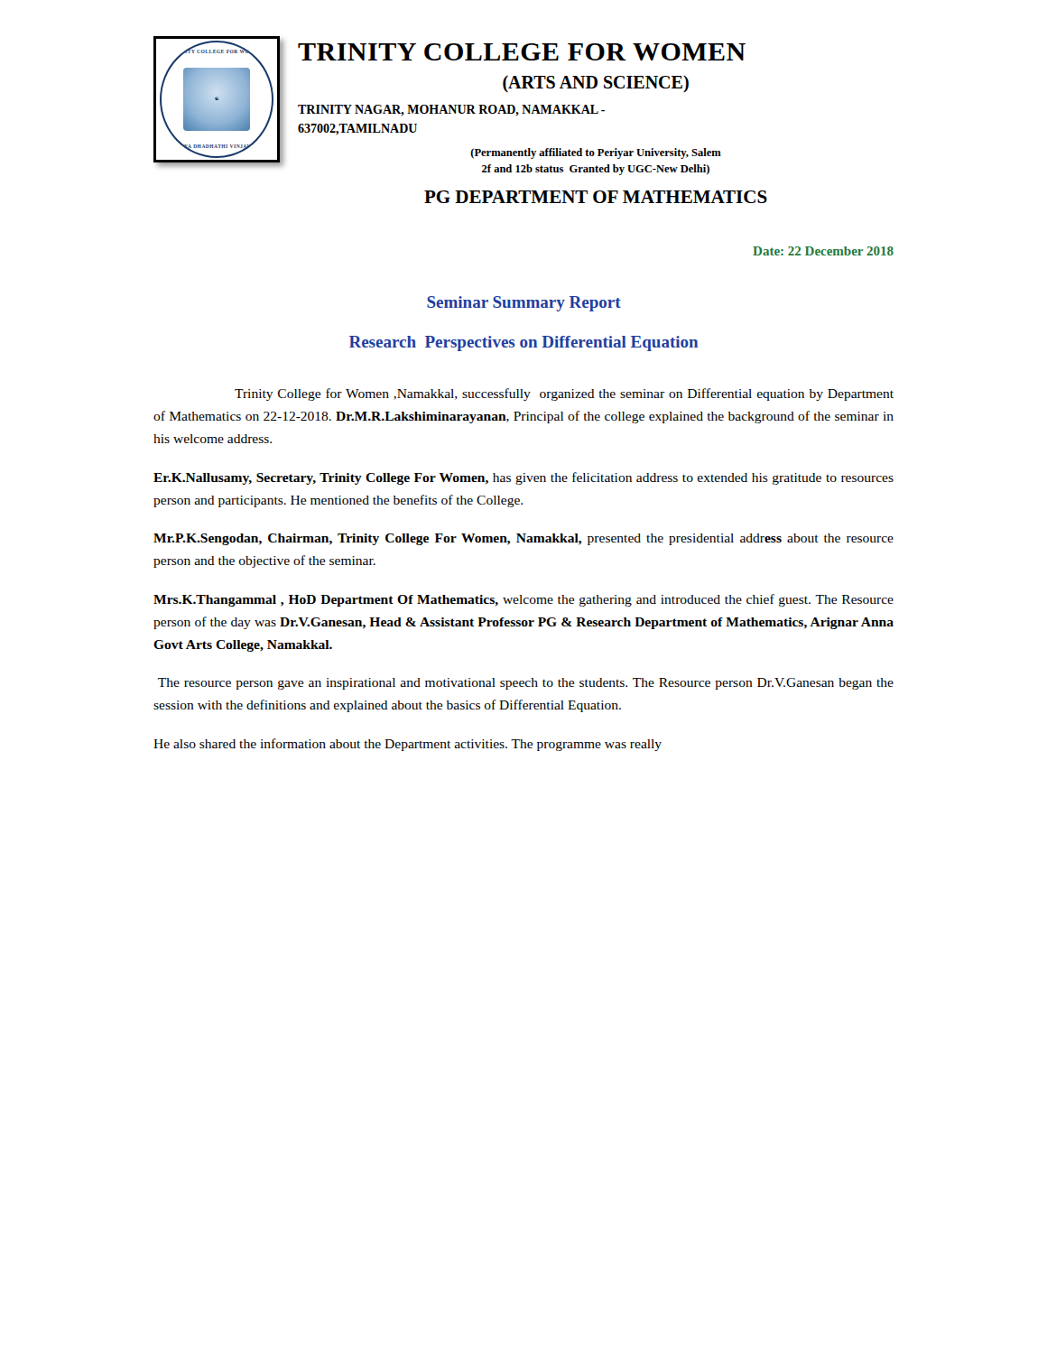TRINITY COLLEGE FOR WOMEN
☯
VIDYA DHADHATHI VINJAYAM
TRINITY COLLEGE FOR WOMEN
(ARTS AND SCIENCE)
TRINITY NAGAR, MOHANUR ROAD, NAMAKKAL -
637002,TAMILNADU
(Permanently affiliated to Periyar University, Salem
2f and 12b status Granted by UGC-New Delhi)
PG DEPARTMENT OF MATHEMATICS
Date: 22 December 2018
Seminar Summary Report
Research Perspectives on Differential Equation
Trinity College for Women ,Namakkal, successfully organized the seminar on Differential equation by Department of Mathematics on 22-12-2018. Dr.M.R.Lakshiminarayanan, Principal of the college explained the background of the seminar in his welcome address.
Er.K.Nallusamy, Secretary, Trinity College For Women, has given the felicitation address to extended his gratitude to resources person and participants. He mentioned the benefits of the College.
Mr.P.K.Sengodan, Chairman, Trinity College For Women, Namakkal, presented the presidential address about the resource person and the objective of the seminar.
Mrs.K.Thangammal , HoD Department Of Mathematics, welcome the gathering and introduced the chief guest. The Resource person of the day was Dr.V.Ganesan, Head & Assistant Professor PG & Research Department of Mathematics, Arignar Anna Govt Arts College, Namakkal.
The resource person gave an inspirational and motivational speech to the students. The Resource person Dr.V.Ganesan began the session with the definitions and explained about the basics of Differential Equation.
He also shared the information about the Department activities. The programme was really